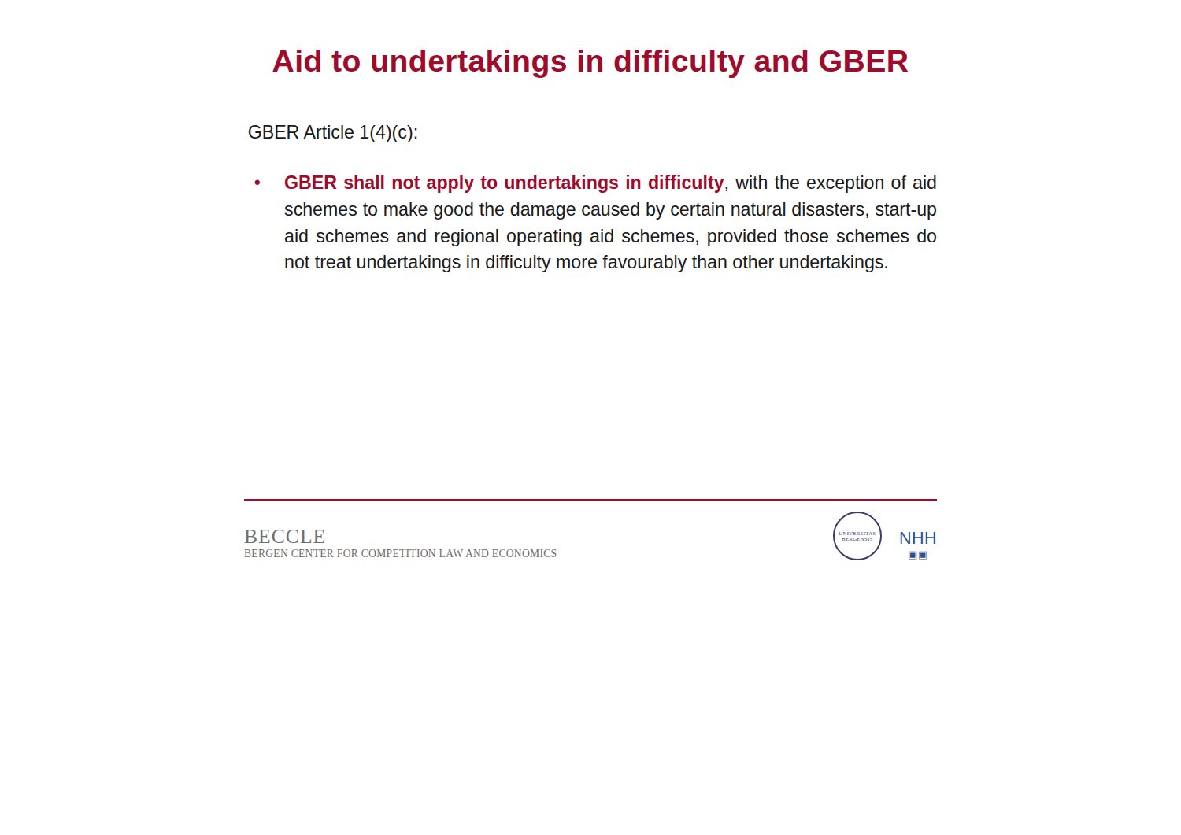Aid to undertakings in difficulty and GBER
GBER Article 1(4)(c):
GBER shall not apply to undertakings in difficulty, with the exception of aid schemes to make good the damage caused by certain natural disasters, start-up aid schemes and regional operating aid schemes, provided those schemes do not treat undertakings in difficulty more favourably than other undertakings.
BECCLE
BERGEN CENTER FOR COMPETITION LAW AND ECONOMICS
UNIVERSITAS
BERGENSIS
NHH
▣▣